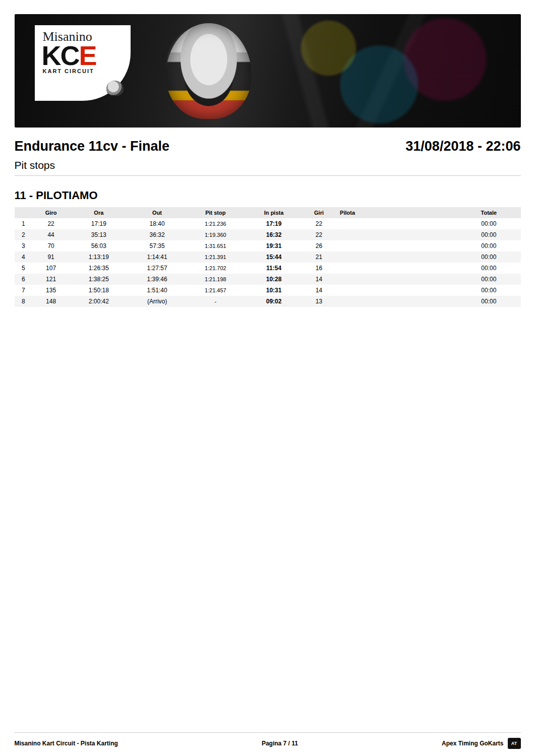Misanino
KCE
KART CIRCUIT
Endurance 11cv - Finale
31/08/2018 - 22:06
Pit stops
11 - PILOTIAMO
| | Giro | Ora | Out | Pit stop | In pista | Giri | Pilota | Totale |
| --- | --- | --- | --- | --- | --- | --- | --- | --- |
| 1 | 22 | 17:19 | 18:40 | 1:21.236 | 17:19 | 22 | | 00:00 |
| 2 | 44 | 35:13 | 36:32 | 1:19.360 | 16:32 | 22 | | 00:00 |
| 3 | 70 | 56:03 | 57:35 | 1:31.651 | 19:31 | 26 | | 00:00 |
| 4 | 91 | 1:13:19 | 1:14:41 | 1:21.391 | 15:44 | 21 | | 00:00 |
| 5 | 107 | 1:26:35 | 1:27:57 | 1:21.702 | 11:54 | 16 | | 00:00 |
| 6 | 121 | 1:38:25 | 1:39:46 | 1:21.198 | 10:28 | 14 | | 00:00 |
| 7 | 135 | 1:50:18 | 1:51:40 | 1:21.457 | 10:31 | 14 | | 00:00 |
| 8 | 148 | 2:00:42 | (Arrivo) | - | 09:02 | 13 | | 00:00 |
Misanino Kart Circuit - Pista Karting
Pagina 7 / 11
Apex Timing GoKarts AT